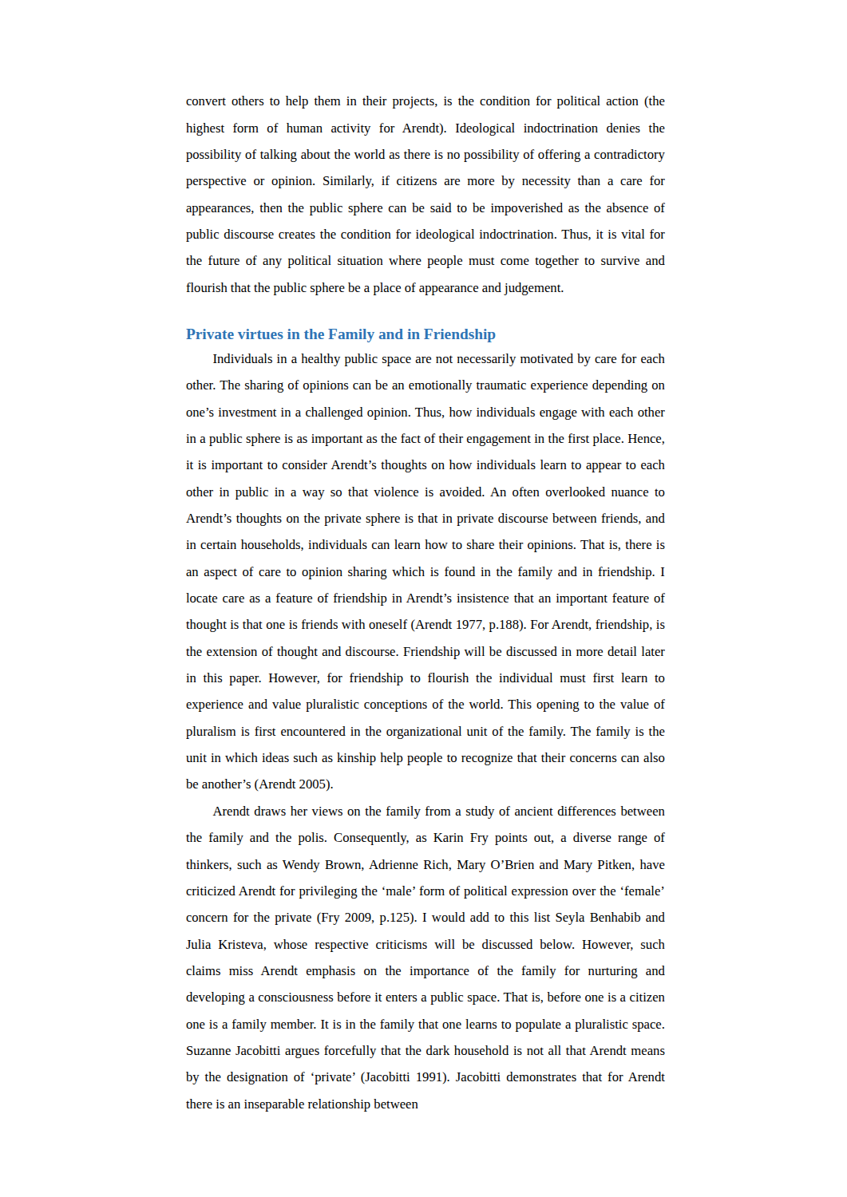convert others to help them in their projects, is the condition for political action (the highest form of human activity for Arendt). Ideological indoctrination denies the possibility of talking about the world as there is no possibility of offering a contradictory perspective or opinion. Similarly, if citizens are more by necessity than a care for appearances, then the public sphere can be said to be impoverished as the absence of public discourse creates the condition for ideological indoctrination. Thus, it is vital for the future of any political situation where people must come together to survive and flourish that the public sphere be a place of appearance and judgement.
Private virtues in the Family and in Friendship
Individuals in a healthy public space are not necessarily motivated by care for each other. The sharing of opinions can be an emotionally traumatic experience depending on one’s investment in a challenged opinion. Thus, how individuals engage with each other in a public sphere is as important as the fact of their engagement in the first place. Hence, it is important to consider Arendt’s thoughts on how individuals learn to appear to each other in public in a way so that violence is avoided. An often overlooked nuance to Arendt’s thoughts on the private sphere is that in private discourse between friends, and in certain households, individuals can learn how to share their opinions. That is, there is an aspect of care to opinion sharing which is found in the family and in friendship. I locate care as a feature of friendship in Arendt’s insistence that an important feature of thought is that one is friends with oneself (Arendt 1977, p.188). For Arendt, friendship, is the extension of thought and discourse. Friendship will be discussed in more detail later in this paper. However, for friendship to flourish the individual must first learn to experience and value pluralistic conceptions of the world. This opening to the value of pluralism is first encountered in the organizational unit of the family. The family is the unit in which ideas such as kinship help people to recognize that their concerns can also be another’s (Arendt 2005).
Arendt draws her views on the family from a study of ancient differences between the family and the polis. Consequently, as Karin Fry points out, a diverse range of thinkers, such as Wendy Brown, Adrienne Rich, Mary O’Brien and Mary Pitken, have criticized Arendt for privileging the ‘male’ form of political expression over the ‘female’ concern for the private (Fry 2009, p.125). I would add to this list Seyla Benhabib and Julia Kristeva, whose respective criticisms will be discussed below. However, such claims miss Arendt emphasis on the importance of the family for nurturing and developing a consciousness before it enters a public space. That is, before one is a citizen one is a family member. It is in the family that one learns to populate a pluralistic space. Suzanne Jacobitti argues forcefully that the dark household is not all that Arendt means by the designation of ‘private’ (Jacobitti 1991). Jacobitti demonstrates that for Arendt there is an inseparable relationship between